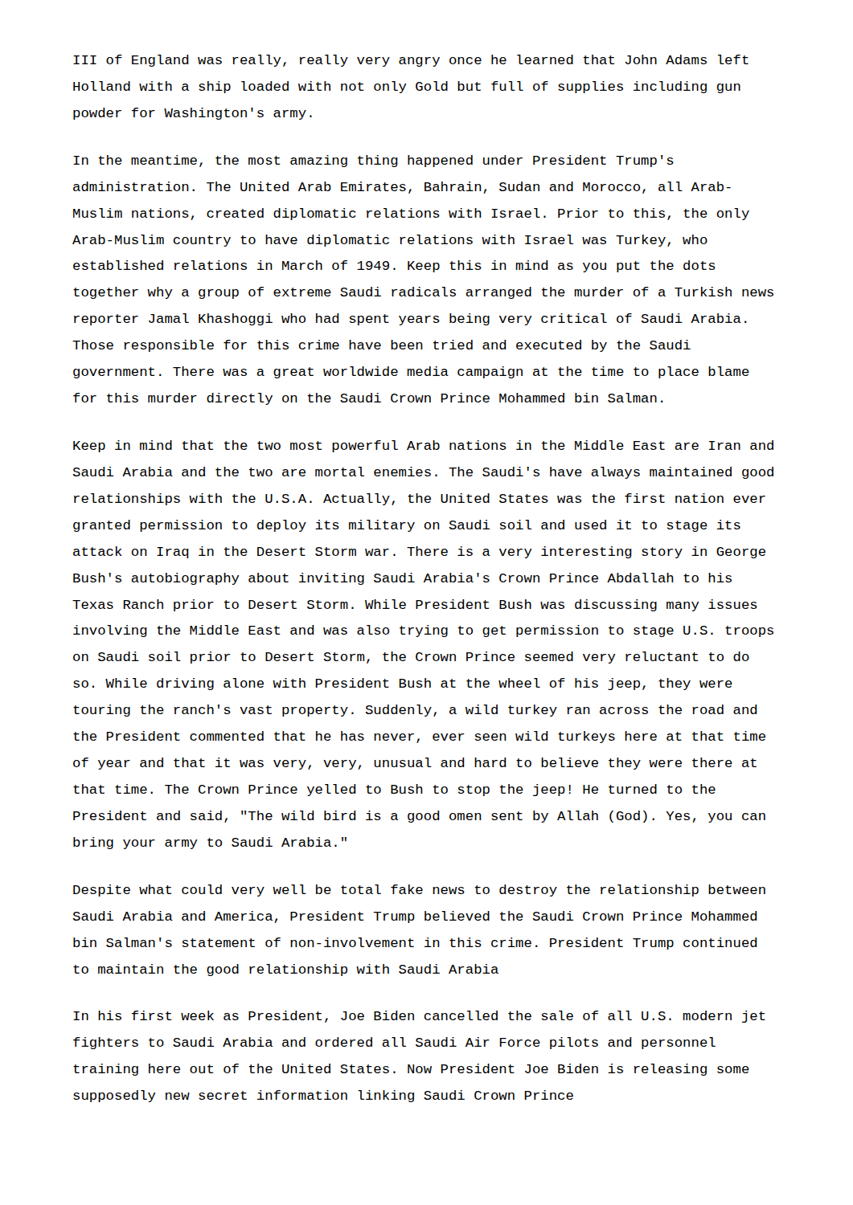III of England was really, really very angry once he learned that John Adams left Holland with a ship loaded with not only Gold but full of supplies including gun powder for Washington's army.
In the meantime, the most amazing thing happened under President Trump's administration. The United Arab Emirates, Bahrain, Sudan and Morocco, all Arab-Muslim nations, created diplomatic relations with Israel. Prior to this, the only Arab-Muslim country to have diplomatic relations with Israel was Turkey, who established relations in March of 1949. Keep this in mind as you put the dots together why a group of extreme Saudi radicals arranged the murder of a Turkish news reporter Jamal Khashoggi who had spent years being very critical of Saudi Arabia. Those responsible for this crime have been tried and executed by the Saudi government. There was a great worldwide media campaign at the time to place blame for this murder directly on the Saudi Crown Prince Mohammed bin Salman.
Keep in mind that the two most powerful Arab nations in the Middle East are Iran and Saudi Arabia and the two are mortal enemies. The Saudi's have always maintained good relationships with the U.S.A. Actually, the United States was the first nation ever granted permission to deploy its military on Saudi soil and used it to stage its attack on Iraq in the Desert Storm war. There is a very interesting story in George Bush's autobiography about inviting Saudi Arabia's Crown Prince Abdallah to his Texas Ranch prior to Desert Storm. While President Bush was discussing many issues involving the Middle East and was also trying to get permission to stage U.S. troops on Saudi soil prior to Desert Storm, the Crown Prince seemed very reluctant to do so. While driving alone with President Bush at the wheel of his jeep, they were touring the ranch's vast property. Suddenly, a wild turkey ran across the road and the President commented that he has never, ever seen wild turkeys here at that time of year and that it was very, very, unusual and hard to believe they were there at that time. The Crown Prince yelled to Bush to stop the jeep! He turned to the President and said, "The wild bird is a good omen sent by Allah (God). Yes, you can bring your army to Saudi Arabia."
Despite what could very well be total fake news to destroy the relationship between Saudi Arabia and America, President Trump believed the Saudi Crown Prince Mohammed bin Salman's statement of non-involvement in this crime. President Trump continued to maintain the good relationship with Saudi Arabia
In his first week as President, Joe Biden cancelled the sale of all U.S. modern jet fighters to Saudi Arabia and ordered all Saudi Air Force pilots and personnel training here out of the United States. Now President Joe Biden is releasing some supposedly new secret information linking Saudi Crown Prince